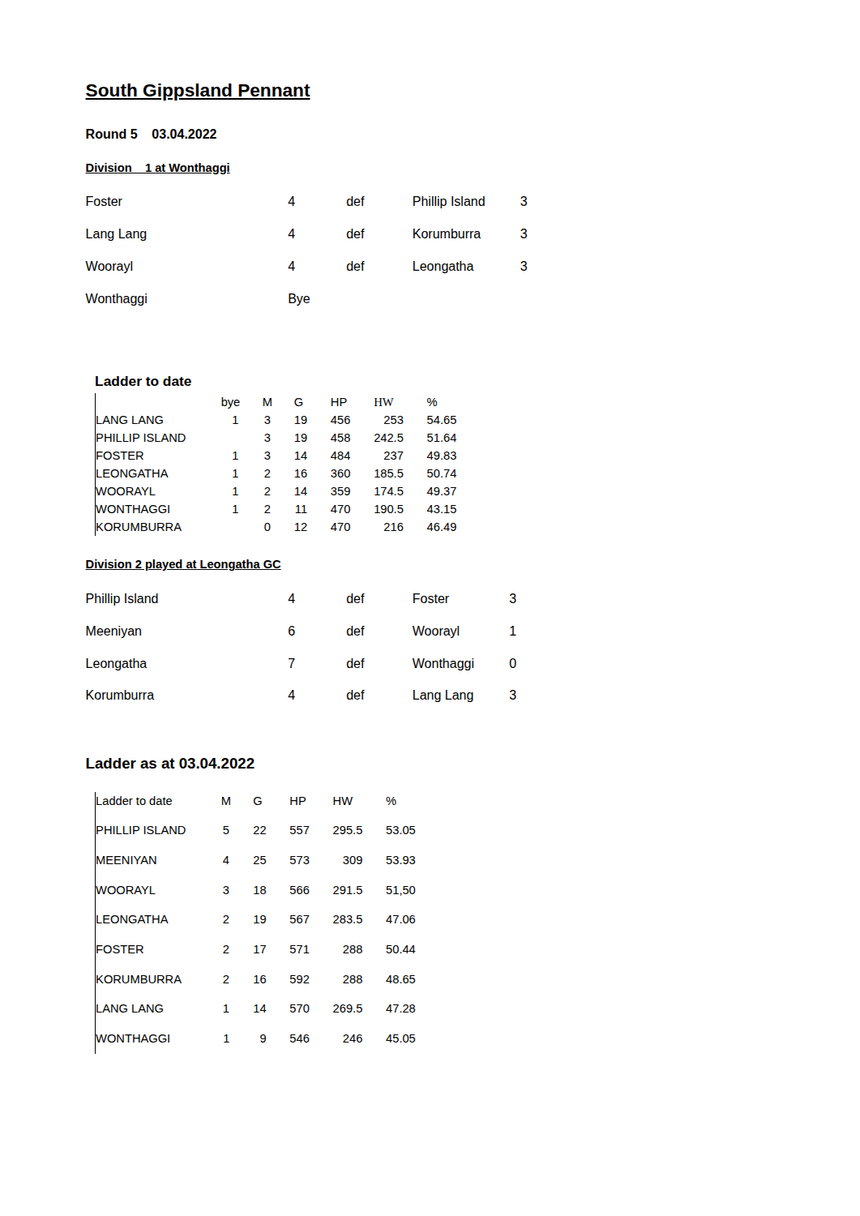South Gippsland Pennant
Round 5 03.04.2022
Division 1 at Wonthaggi
| Foster | 4 | def | Phillip Island | 3 |
| Lang Lang | 4 | def | Korumburra | 3 |
| Woorayl | 4 | def | Leongatha | 3 |
| Wonthaggi | Bye |
Ladder to date
| | bye | M | G | HP | HW | % |
| --- | --- | --- | --- | --- | --- | --- |
| LANG LANG | 1 | 3 | 19 | 456 | 253 | 54.65 |
| PHILLIP ISLAND | | 3 | 19 | 458 | 242.5 | 51.64 |
| FOSTER | 1 | 3 | 14 | 484 | 237 | 49.83 |
| LEONGATHA | 1 | 2 | 16 | 360 | 185.5 | 50.74 |
| WOORAYL | 1 | 2 | 14 | 359 | 174.5 | 49.37 |
| WONTHAGGI | 1 | 2 | 11 | 470 | 190.5 | 43.15 |
| KORUMBURRA | | 0 | 12 | 470 | 216 | 46.49 |
Division 2 played at Leongatha GC
| Phillip Island | 4 | def | Foster | 3 |
| Meeniyan | 6 | def | Woorayl | 1 |
| Leongatha | 7 | def | Wonthaggi | 0 |
| Korumburra | 4 | def | Lang Lang | 3 |
Ladder as at 03.04.2022
| Ladder to date | M | G | HP | HW | % |
| PHILLIP ISLAND | 5 | 22 | 557 | 295.5 | 53.05 |
| MEENIYAN | 4 | 25 | 573 | 309 | 53.93 |
| WOORAYL | 3 | 18 | 566 | 291.5 | 51,50 |
| LEONGATHA | 2 | 19 | 567 | 283.5 | 47.06 |
| FOSTER | 2 | 17 | 571 | 288 | 50.44 |
| KORUMBURRA | 2 | 16 | 592 | 288 | 48.65 |
| LANG LANG | 1 | 14 | 570 | 269.5 | 47.28 |
| WONTHAGGI | 1 | 9 | 546 | 246 | 45.05 |